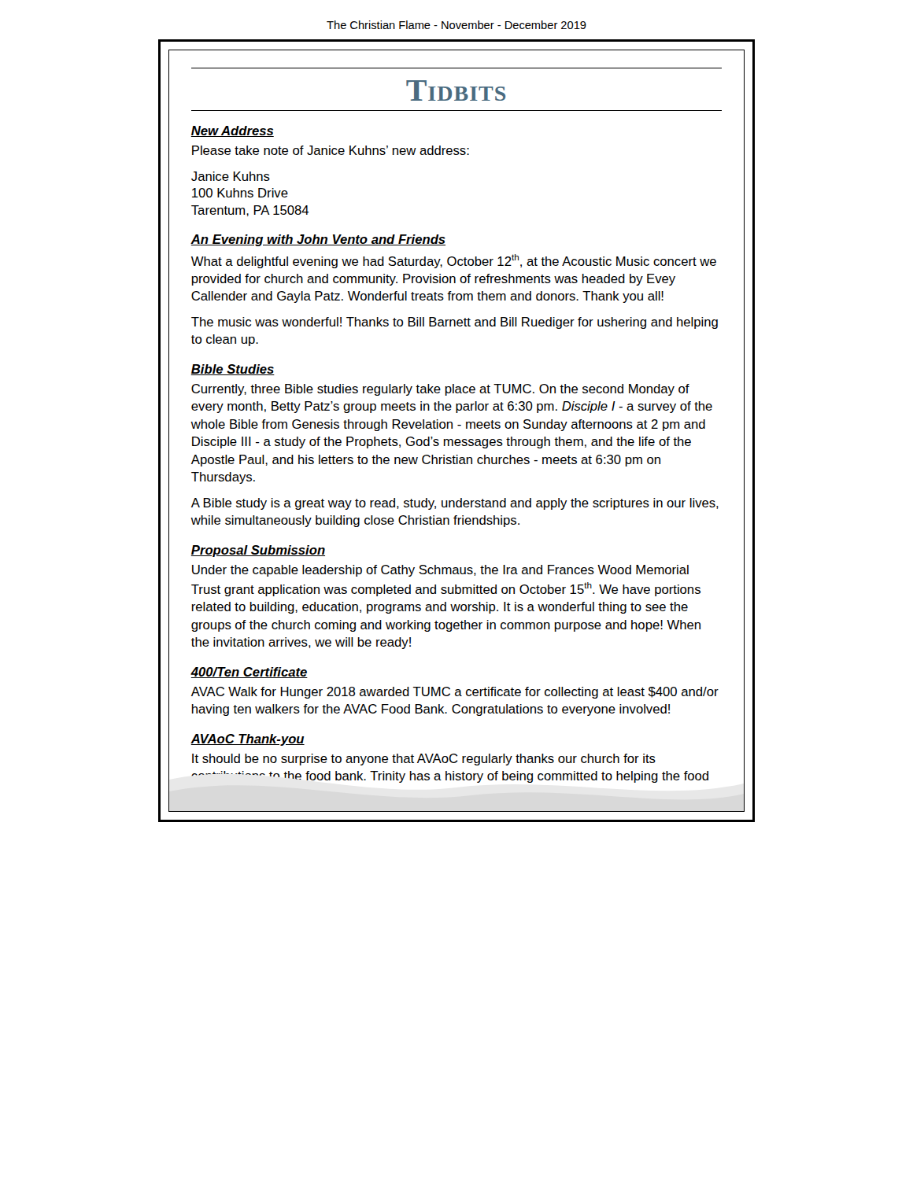The Christian Flame - November - December 2019
Tidbits
New Address
Please take note of Janice Kuhns’ new address:
Janice Kuhns
100 Kuhns Drive
Tarentum, PA 15084
An Evening with John Vento and Friends
What a delightful evening we had Saturday, October 12th, at the Acoustic Music concert we provided for church and community. Provision of refreshments was headed by Evey Callender and Gayla Patz. Wonderful treats from them and donors. Thank you all!
The music was wonderful! Thanks to Bill Barnett and Bill Ruediger for ushering and helping to clean up.
Bible Studies
Currently, three Bible studies regularly take place at TUMC. On the second Monday of every month, Betty Patz’s group meets in the parlor at 6:30 pm. Disciple I - a survey of the whole Bible from Genesis through Revelation - meets on Sunday afternoons at 2 pm and Disciple III - a study of the Prophets, God’s messages through them, and the life of the Apostle Paul, and his letters to the new Christian churches - meets at 6:30 pm on Thursdays.
A Bible study is a great way to read, study, understand and apply the scriptures in our lives, while simultaneously building close Christian friendships.
Proposal Submission
Under the capable leadership of Cathy Schmaus, the Ira and Frances Wood Memorial Trust grant application was completed and submitted on October 15th. We have portions related to building, education, programs and worship. It is a wonderful thing to see the groups of the church coming and working together in common purpose and hope! When the invitation arrives, we will be ready!
400/Ten Certificate
AVAC Walk for Hunger 2018 awarded TUMC a certificate for collecting at least $400 and/or having ten walkers for the AVAC Food Bank. Congratulations to everyone involved!
AVAoC Thank-you
It should be no surprise to anyone that AVAoC regularly thanks our church for its contributions to the food bank. Trinity has a history of being committed to helping the food bank and it shows.